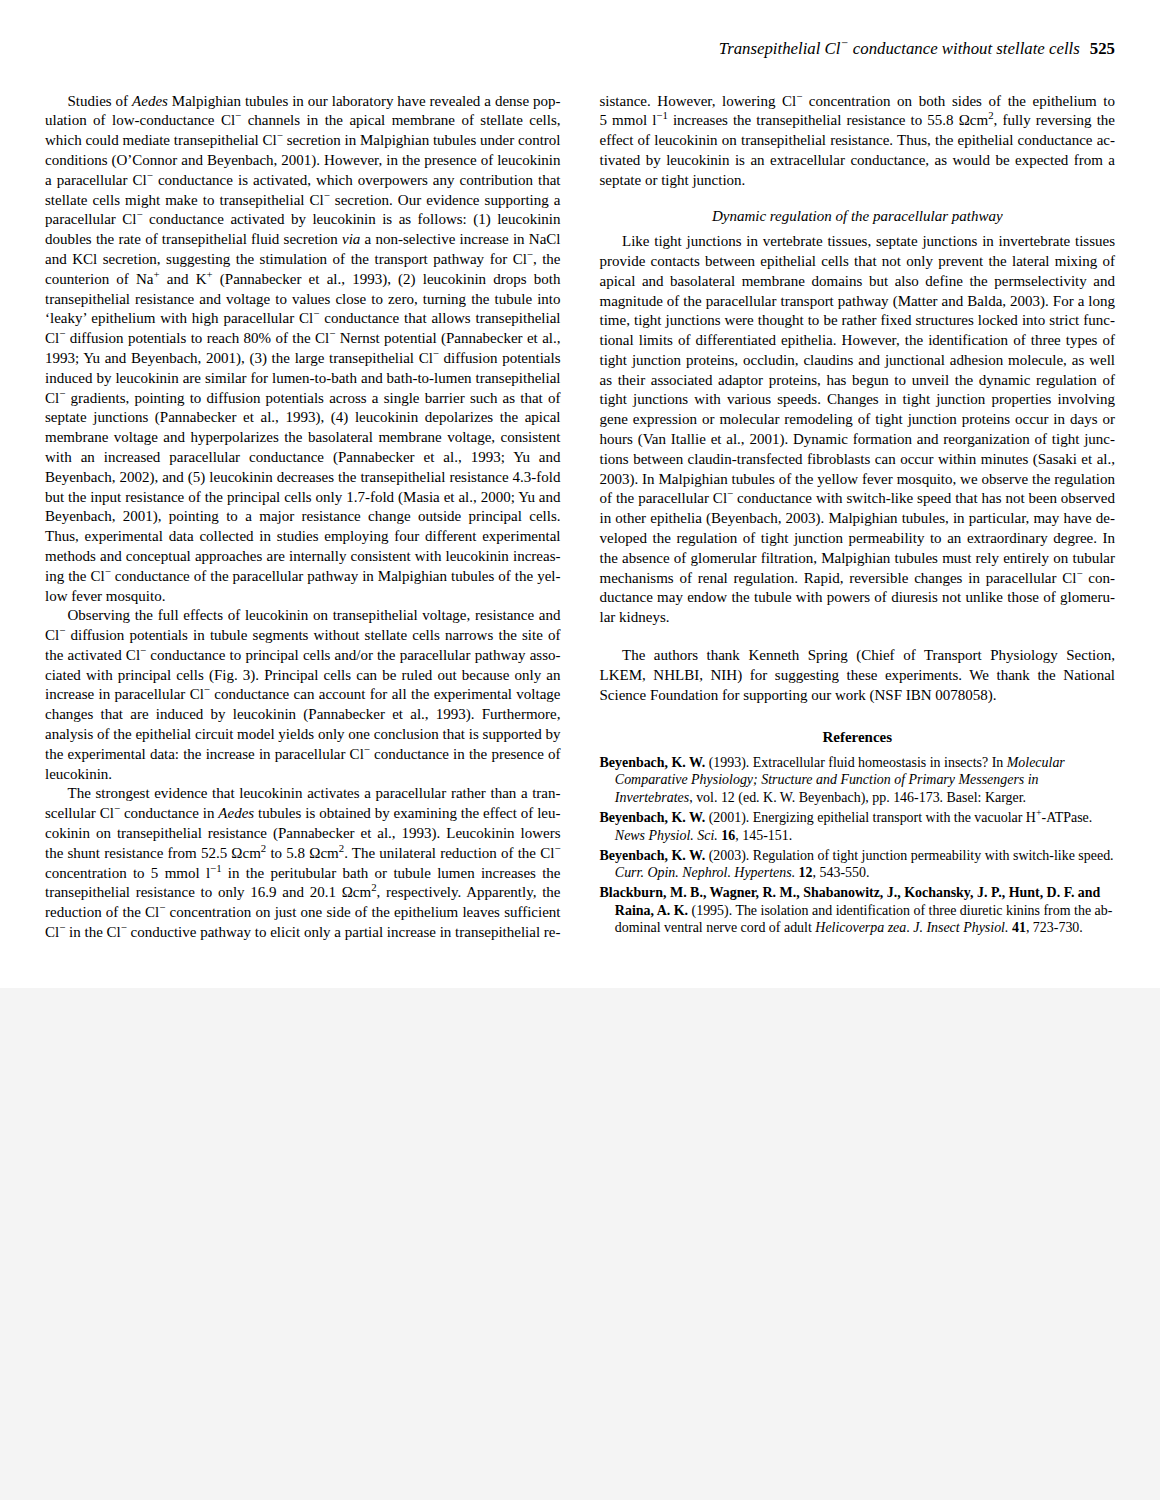Transepithelial Cl− conductance without stellate cells 525
Studies of Aedes Malpighian tubules in our laboratory have revealed a dense population of low-conductance Cl− channels in the apical membrane of stellate cells, which could mediate transepithelial Cl− secretion in Malpighian tubules under control conditions (O’Connor and Beyenbach, 2001). However, in the presence of leucokinin a paracellular Cl− conductance is activated, which overpowers any contribution that stellate cells might make to transepithelial Cl− secretion. Our evidence supporting a paracellular Cl− conductance activated by leucokinin is as follows: (1) leucokinin doubles the rate of transepithelial fluid secretion via a non-selective increase in NaCl and KCl secretion, suggesting the stimulation of the transport pathway for Cl−, the counterion of Na+ and K+ (Pannabecker et al., 1993), (2) leucokinin drops both transepithelial resistance and voltage to values close to zero, turning the tubule into ‘leaky’ epithelium with high paracellular Cl− conductance that allows transepithelial Cl− diffusion potentials to reach 80% of the Cl− Nernst potential (Pannabecker et al., 1993; Yu and Beyenbach, 2001), (3) the large transepithelial Cl− diffusion potentials induced by leucokinin are similar for lumen-to-bath and bath-to-lumen transepithelial Cl− gradients, pointing to diffusion potentials across a single barrier such as that of septate junctions (Pannabecker et al., 1993), (4) leucokinin depolarizes the apical membrane voltage and hyperpolarizes the basolateral membrane voltage, consistent with an increased paracellular conductance (Pannabecker et al., 1993; Yu and Beyenbach, 2002), and (5) leucokinin decreases the transepithelial resistance 4.3-fold but the input resistance of the principal cells only 1.7-fold (Masia et al., 2000; Yu and Beyenbach, 2001), pointing to a major resistance change outside principal cells. Thus, experimental data collected in studies employing four different experimental methods and conceptual approaches are internally consistent with leucokinin increasing the Cl− conductance of the paracellular pathway in Malpighian tubules of the yellow fever mosquito.
Observing the full effects of leucokinin on transepithelial voltage, resistance and Cl− diffusion potentials in tubule segments without stellate cells narrows the site of the activated Cl− conductance to principal cells and/or the paracellular pathway associated with principal cells (Fig. 3). Principal cells can be ruled out because only an increase in paracellular Cl− conductance can account for all the experimental voltage changes that are induced by leucokinin (Pannabecker et al., 1993). Furthermore, analysis of the epithelial circuit model yields only one conclusion that is supported by the experimental data: the increase in paracellular Cl− conductance in the presence of leucokinin.
The strongest evidence that leucokinin activates a paracellular rather than a transcellular Cl− conductance in Aedes tubules is obtained by examining the effect of leucokinin on transepithelial resistance (Pannabecker et al., 1993). Leucokinin lowers the shunt resistance from 52.5 Ωcm2 to 5.8 Ωcm2. The unilateral reduction of the Cl− concentration to 5 mmol l−1 in the peritubular bath or tubule lumen increases the transepithelial resistance to only 16.9 and 20.1 Ωcm2, respectively. Apparently, the reduction of the Cl− concentration on just one side of the epithelium leaves sufficient Cl− in the Cl− conductive pathway to elicit only a partial increase in transepithelial resistance. However, lowering Cl− concentration on both sides of the epithelium to 5 mmol l−1 increases the transepithelial resistance to 55.8 Ωcm2, fully reversing the effect of leucokinin on transepithelial resistance. Thus, the epithelial conductance activated by leucokinin is an extracellular conductance, as would be expected from a septate or tight junction.
Dynamic regulation of the paracellular pathway
Like tight junctions in vertebrate tissues, septate junctions in invertebrate tissues provide contacts between epithelial cells that not only prevent the lateral mixing of apical and basolateral membrane domains but also define the permselectivity and magnitude of the paracellular transport pathway (Matter and Balda, 2003). For a long time, tight junctions were thought to be rather fixed structures locked into strict functional limits of differentiated epithelia. However, the identification of three types of tight junction proteins, occludin, claudins and junctional adhesion molecule, as well as their associated adaptor proteins, has begun to unveil the dynamic regulation of tight junctions with various speeds. Changes in tight junction properties involving gene expression or molecular remodeling of tight junction proteins occur in days or hours (Van Itallie et al., 2001). Dynamic formation and reorganization of tight junctions between claudin-transfected fibroblasts can occur within minutes (Sasaki et al., 2003). In Malpighian tubules of the yellow fever mosquito, we observe the regulation of the paracellular Cl− conductance with switch-like speed that has not been observed in other epithelia (Beyenbach, 2003). Malpighian tubules, in particular, may have developed the regulation of tight junction permeability to an extraordinary degree. In the absence of glomerular filtration, Malpighian tubules must rely entirely on tubular mechanisms of renal regulation. Rapid, reversible changes in paracellular Cl− conductance may endow the tubule with powers of diuresis not unlike those of glomerular kidneys.
The authors thank Kenneth Spring (Chief of Transport Physiology Section, LKEM, NHLBI, NIH) for suggesting these experiments. We thank the National Science Foundation for supporting our work (NSF IBN 0078058).
References
Beyenbach, K. W. (1993). Extracellular fluid homeostasis in insects? In Molecular Comparative Physiology; Structure and Function of Primary Messengers in Invertebrates, vol. 12 (ed. K. W. Beyenbach), pp. 146-173. Basel: Karger.
Beyenbach, K. W. (2001). Energizing epithelial transport with the vacuolar H+-ATPase. News Physiol. Sci. 16, 145-151.
Beyenbach, K. W. (2003). Regulation of tight junction permeability with switch-like speed. Curr. Opin. Nephrol. Hypertens. 12, 543-550.
Blackburn, M. B., Wagner, R. M., Shabanowitz, J., Kochansky, J. P., Hunt, D. F. and Raina, A. K. (1995). The isolation and identification of three diuretic kinins from the abdominal ventral nerve cord of adult Helicoverpa zea. J. Insect Physiol. 41, 723-730.